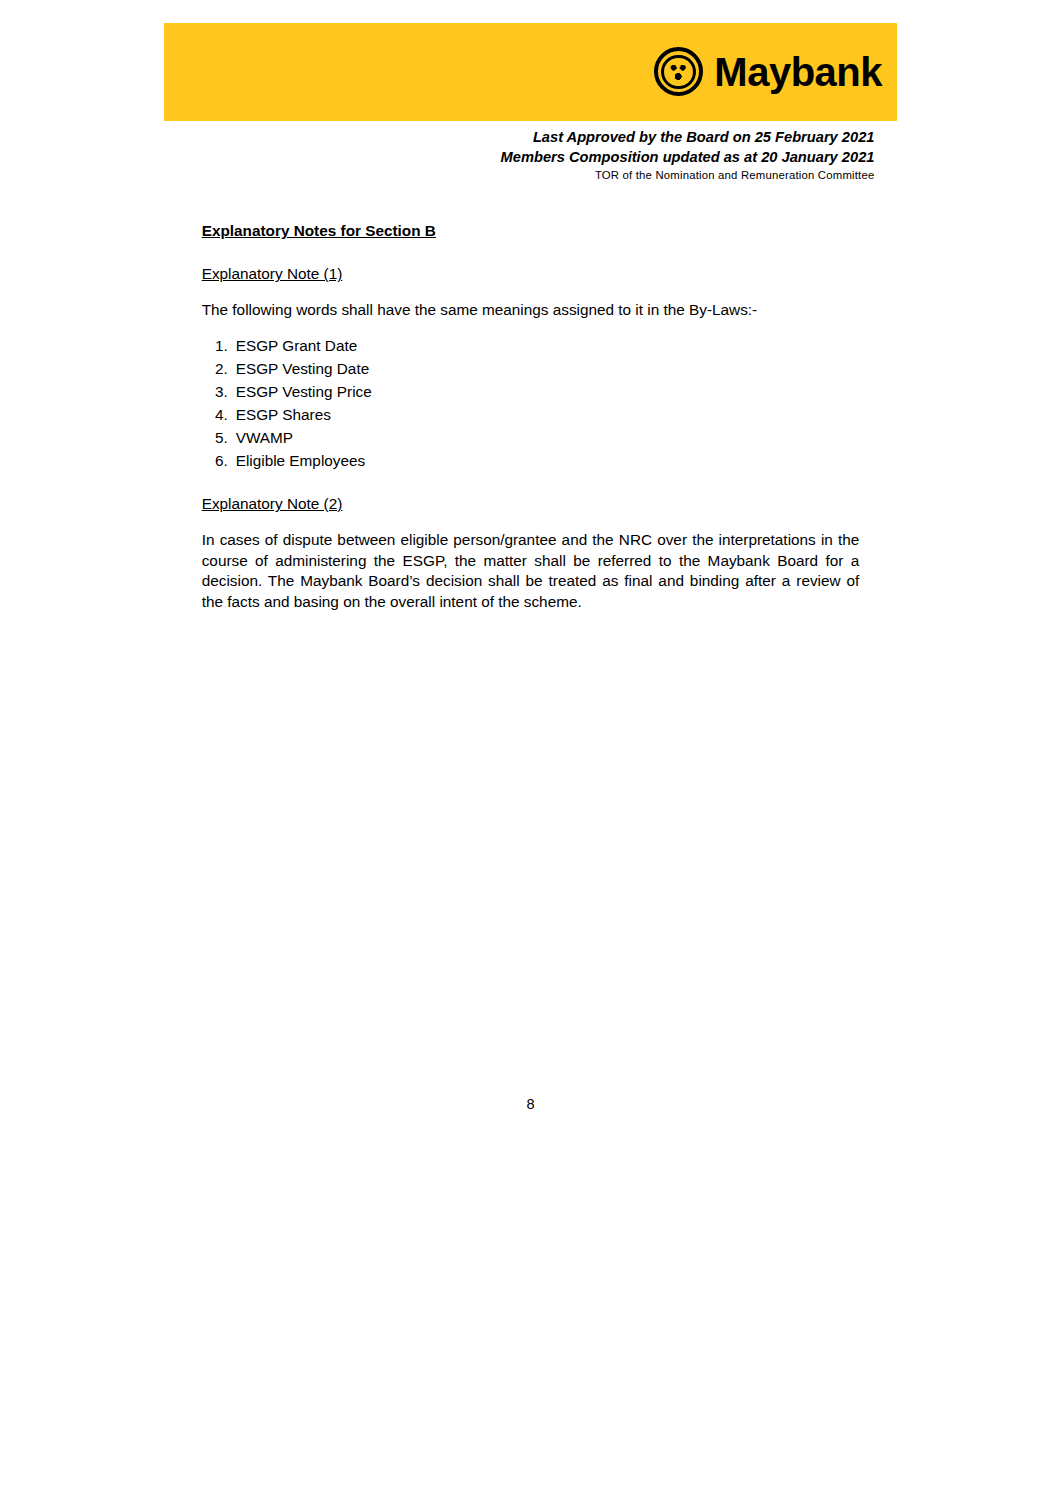Maybank
Last Approved by the Board on 25 February 2021
Members Composition updated as at 20 January 2021
TOR of the Nomination and Remuneration Committee
Explanatory Notes for Section B
Explanatory Note (1)
The following words shall have the same meanings assigned to it in the By-Laws:-
ESGP Grant Date
ESGP Vesting Date
ESGP Vesting Price
ESGP Shares
VWAMP
Eligible Employees
Explanatory Note (2)
In cases of dispute between eligible person/grantee and the NRC over the interpretations in the course of administering the ESGP, the matter shall be referred to the Maybank Board for a decision. The Maybank Board’s decision shall be treated as final and binding after a review of the facts and basing on the overall intent of the scheme.
8